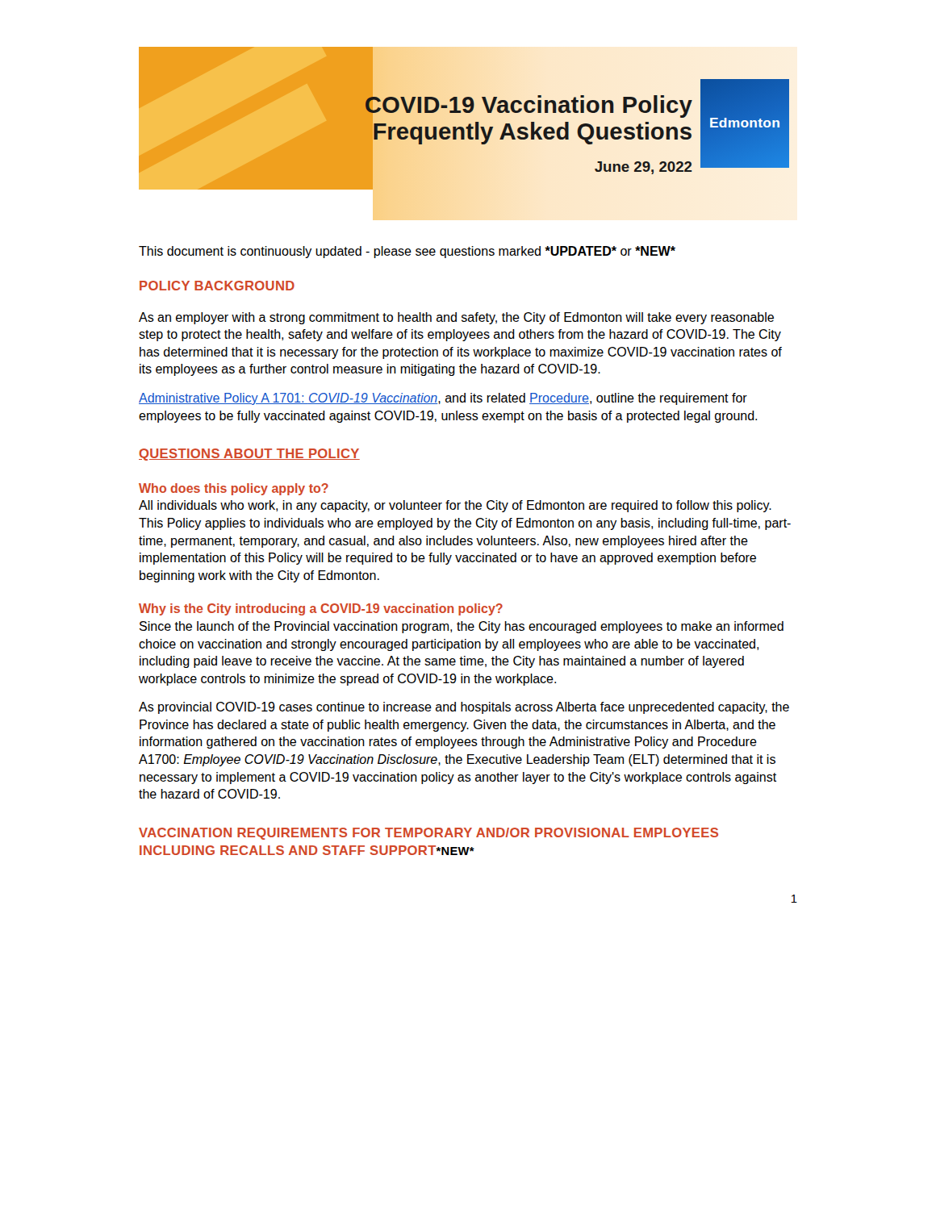COVID-19 Vaccination Policy
Frequently Asked Questions
June 29, 2022
Edmonton
This document is continuously updated - please see questions marked *UPDATED* or *NEW*
Policy Background
As an employer with a strong commitment to health and safety, the City of Edmonton will take every reasonable step to protect the health, safety and welfare of its employees and others from the hazard of COVID-19. The City has determined that it is necessary for the protection of its workplace to maximize COVID-19 vaccination rates of its employees as a further control measure in mitigating the hazard of COVID-19.
Administrative Policy A 1701: COVID-19 Vaccination, and its related Procedure, outline the requirement for employees to be fully vaccinated against COVID-19, unless exempt on the basis of a protected legal ground.
Questions About the Policy
Who does this policy apply to?
All individuals who work, in any capacity, or volunteer for the City of Edmonton are required to follow this policy. This Policy applies to individuals who are employed by the City of Edmonton on any basis, including full-time, part-time, permanent, temporary, and casual, and also includes volunteers. Also, new employees hired after the implementation of this Policy will be required to be fully vaccinated or to have an approved exemption before beginning work with the City of Edmonton.
Why is the City introducing a COVID-19 vaccination policy?
Since the launch of the Provincial vaccination program, the City has encouraged employees to make an informed choice on vaccination and strongly encouraged participation by all employees who are able to be vaccinated, including paid leave to receive the vaccine. At the same time, the City has maintained a number of layered workplace controls to minimize the spread of COVID-19 in the workplace.
As provincial COVID-19 cases continue to increase and hospitals across Alberta face unprecedented capacity, the Province has declared a state of public health emergency. Given the data, the circumstances in Alberta, and the information gathered on the vaccination rates of employees through the Administrative Policy and Procedure A1700: Employee COVID-19 Vaccination Disclosure, the Executive Leadership Team (ELT) determined that it is necessary to implement a COVID-19 vaccination policy as another layer to the City's workplace controls against the hazard of COVID-19.
Vaccination Requirements for Temporary and/or Provisional Employees Including Recalls and Staff Support*New*
1